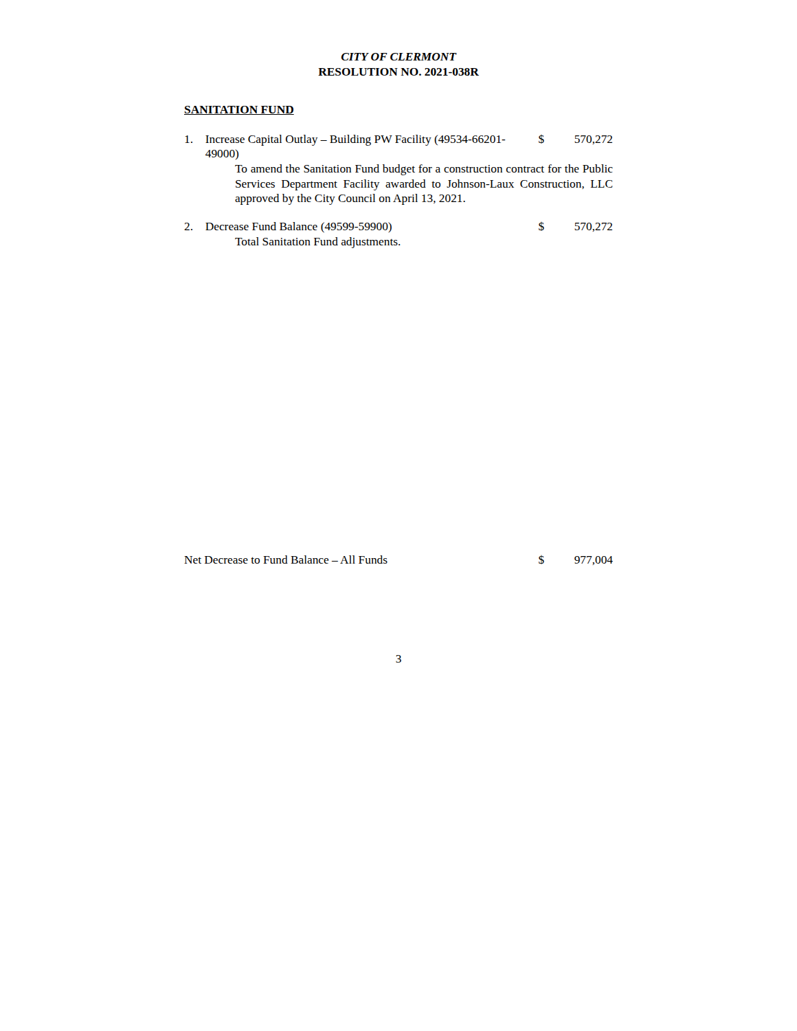CITY OF CLERMONT
RESOLUTION NO. 2021-038R
SANITATION FUND
| 1. | Increase Capital Outlay – Building PW Facility (49534-66201-49000) | $ | 570,272 |
| | To amend the Sanitation Fund budget for a construction contract for the Public Services Department Facility awarded to Johnson-Laux Construction, LLC approved by the City Council on April 13, 2021. |
| 2. | Decrease Fund Balance (49599-59900) | $ | 570,272 |
| | Total Sanitation Fund adjustments. |
| Net Decrease to Fund Balance – All Funds | $ | 977,004 |
3